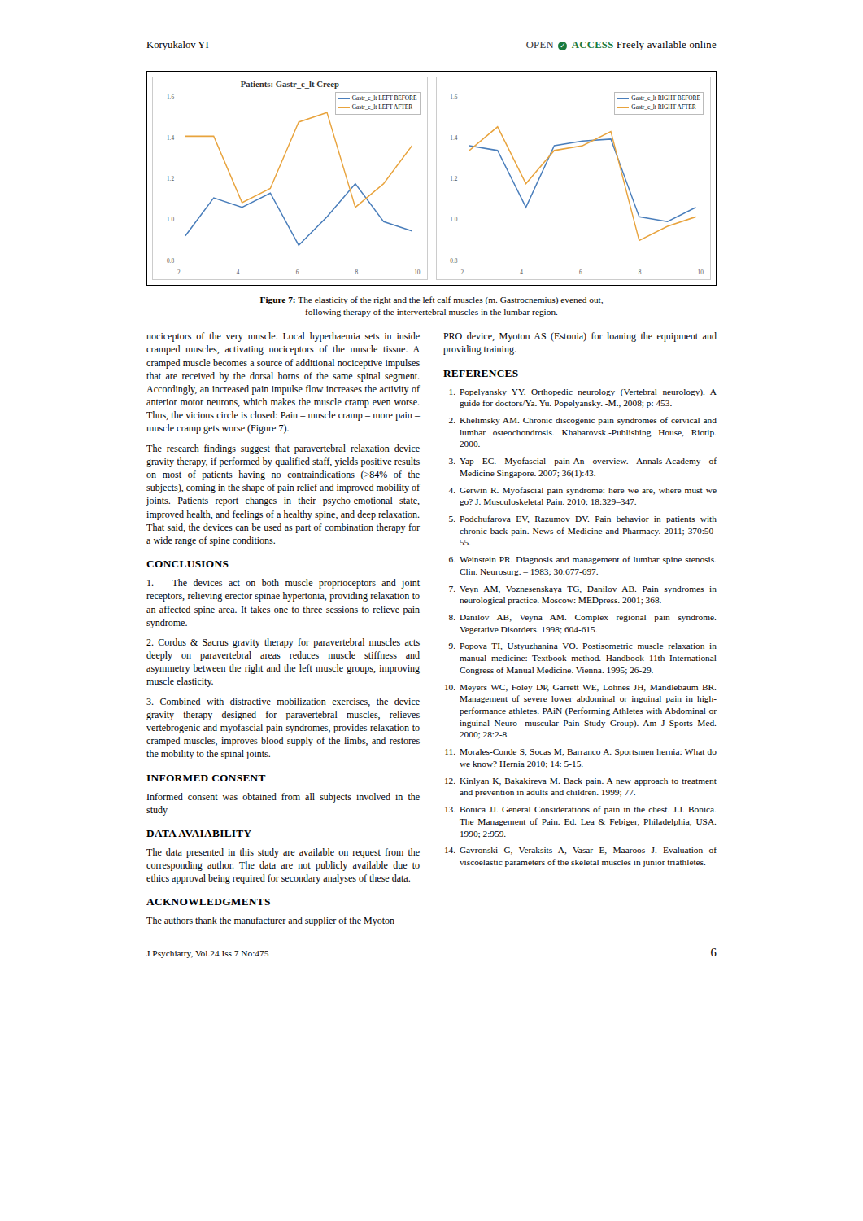Koryukalov YI
OPEN ✓ ACCESS Freely available online
Patients: Gastr_c_lt Creep
Gastr_c_lt LEFT BEFORE
Gastr_c_lt LEFT AFTER
1.6
1.4
1.2
1.0
0.8
2
4
6
8
10
Gastr_c_lt RIGHT BEFORE
Gastr_c_lt RIGHT AFTER
1.6
1.4
1.2
1.0
0.8
2
4
6
8
10
Figure 7: The elasticity of the right and the left calf muscles (m. Gastrocnemius) evened out,
following therapy of the intervertebral muscles in the lumbar region.
nociceptors of the very muscle. Local hyperhaemia sets in inside cramped muscles, activating nociceptors of the muscle tissue. A cramped muscle becomes a source of additional nociceptive impulses that are received by the dorsal horns of the same spinal segment. Accordingly, an increased pain impulse flow increases the activity of anterior motor neurons, which makes the muscle cramp even worse. Thus, the vicious circle is closed: Pain – muscle cramp – more pain – muscle cramp gets worse (Figure 7).
The research findings suggest that paravertebral relaxation device gravity therapy, if performed by qualified staff, yields positive results on most of patients having no contraindications (>84% of the subjects), coming in the shape of pain relief and improved mobility of joints. Patients report changes in their psycho-emotional state, improved health, and feelings of a healthy spine, and deep relaxation. That said, the devices can be used as part of combination therapy for a wide range of spine conditions.
CONCLUSIONS
1. The devices act on both muscle proprioceptors and joint receptors, relieving erector spinae hypertonia, providing relaxation to an affected spine area. It takes one to three sessions to relieve pain syndrome.
2. Cordus & Sacrus gravity therapy for paravertebral muscles acts deeply on paravertebral areas reduces muscle stiffness and asymmetry between the right and the left muscle groups, improving muscle elasticity.
3. Combined with distractive mobilization exercises, the device gravity therapy designed for paravertebral muscles, relieves vertebrogenic and myofascial pain syndromes, provides relaxation to cramped muscles, improves blood supply of the limbs, and restores the mobility to the spinal joints.
INFORMED CONSENT
Informed consent was obtained from all subjects involved in the study
DATA AVAIABILITY
The data presented in this study are available on request from the corresponding author. The data are not publicly available due to ethics approval being required for secondary analyses of these data.
ACKNOWLEDGMENTS
The authors thank the manufacturer and supplier of the Myoton-
PRO device, Myoton AS (Estonia) for loaning the equipment and providing training.
REFERENCES
Popelyansky YY. Orthopedic neurology (Vertebral neurology). A guide for doctors/Ya. Yu. Popelyansky. -M., 2008; p: 453.
Khelimsky AM. Chronic discogenic pain syndromes of cervical and lumbar osteochondrosis. Khabarovsk.-Publishing House, Riotip. 2000.
Yap EC. Myofascial pain-An overview. Annals-Academy of Medicine Singapore. 2007; 36(1):43.
Gerwin R. Myofascial pain syndrome: here we are, where must we go? J. Musculoskeletal Pain. 2010; 18:329–347.
Podchufarova EV, Razumov DV. Pain behavior in patients with chronic back pain. News of Medicine and Pharmacy. 2011; 370:50-55.
Weinstein PR. Diagnosis and management of lumbar spine stenosis. Clin. Neurosurg. – 1983; 30:677-697.
Veyn AM, Voznesenskaya TG, Danilov AB. Pain syndromes in neurological practice. Moscow: MEDpress. 2001; 368.
Danilov AB, Veyna AM. Complex regional pain syndrome. Vegetative Disorders. 1998; 604-615.
Popova TI, Ustyuzhanina VO. Postisometric muscle relaxation in manual medicine: Textbook method. Handbook 11th International Congress of Manual Medicine. Vienna. 1995; 26-29.
Meyers WC, Foley DP, Garrett WE, Lohnes JH, Mandlebaum BR. Management of severe lower abdominal or inguinal pain in high-performance athletes. PAiN (Performing Athletes with Abdominal or inguinal Neuro -muscular Pain Study Group). Am J Sports Med. 2000; 28:2-8.
Morales-Conde S, Socas M, Barranco A. Sportsmen hernia: What do we know? Hernia 2010; 14: 5-15.
Kinlyan K, Bakakireva M. Back pain. A new approach to treatment and prevention in adults and children. 1999; 77.
Bonica JJ. General Considerations of pain in the chest. J.J. Bonica. The Management of Pain. Ed. Lea & Febiger, Philadelphia, USA. 1990; 2:959.
Gavronski G, Veraksits A, Vasar E, Maaroos J. Evaluation of viscoelastic parameters of the skeletal muscles in junior triathletes.
J Psychiatry, Vol.24 Iss.7 No:475
6